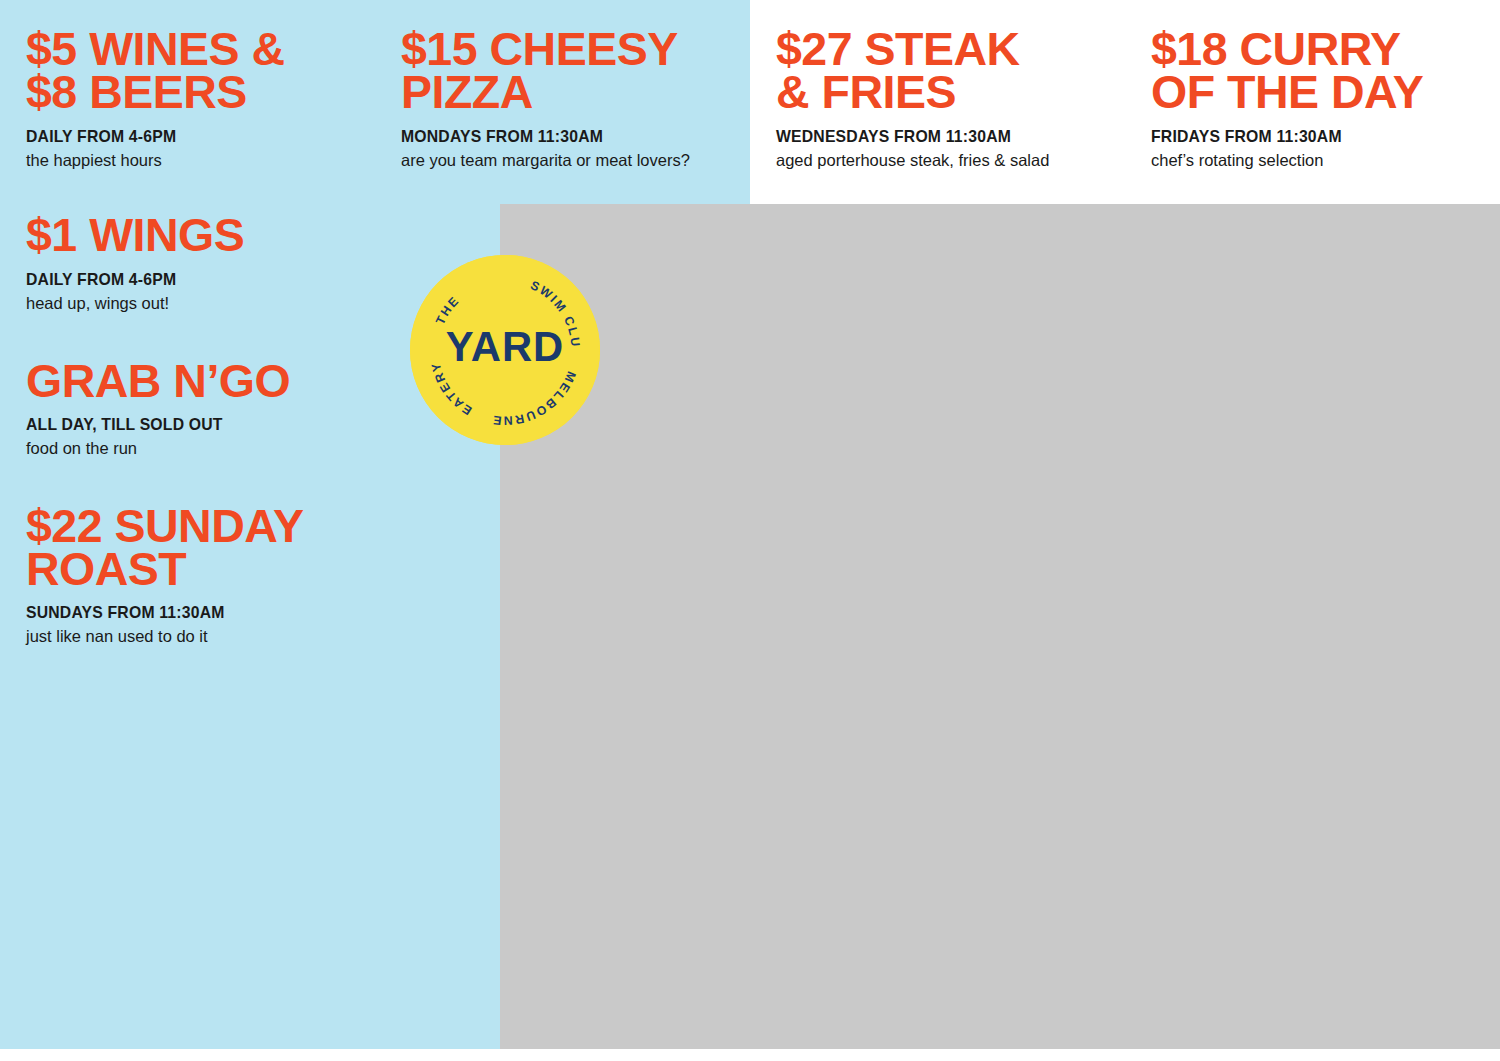$5 Wines &
$8 Beers
Daily from 4-6pm
the happiest hours
$15 Cheesy
Pizza
Mondays from 11:30am
are you team margarita or meat lovers?
$27 Steak
& Fries
Wednesdays from 11:30am
aged porterhouse steak, fries & salad
$18 Curry
of the Day
Fridays from 11:30am
chef’s rotating selection
$1 Wings
Daily from 4-6pm
head up, wings out!
Grab N’Go
All day, till sold out
food on the run
$22 Sunday
Roast
Sundays from 11:30am
just like nan used to do it
THE SWIM CLUB MELBOURNE EATERY YARD